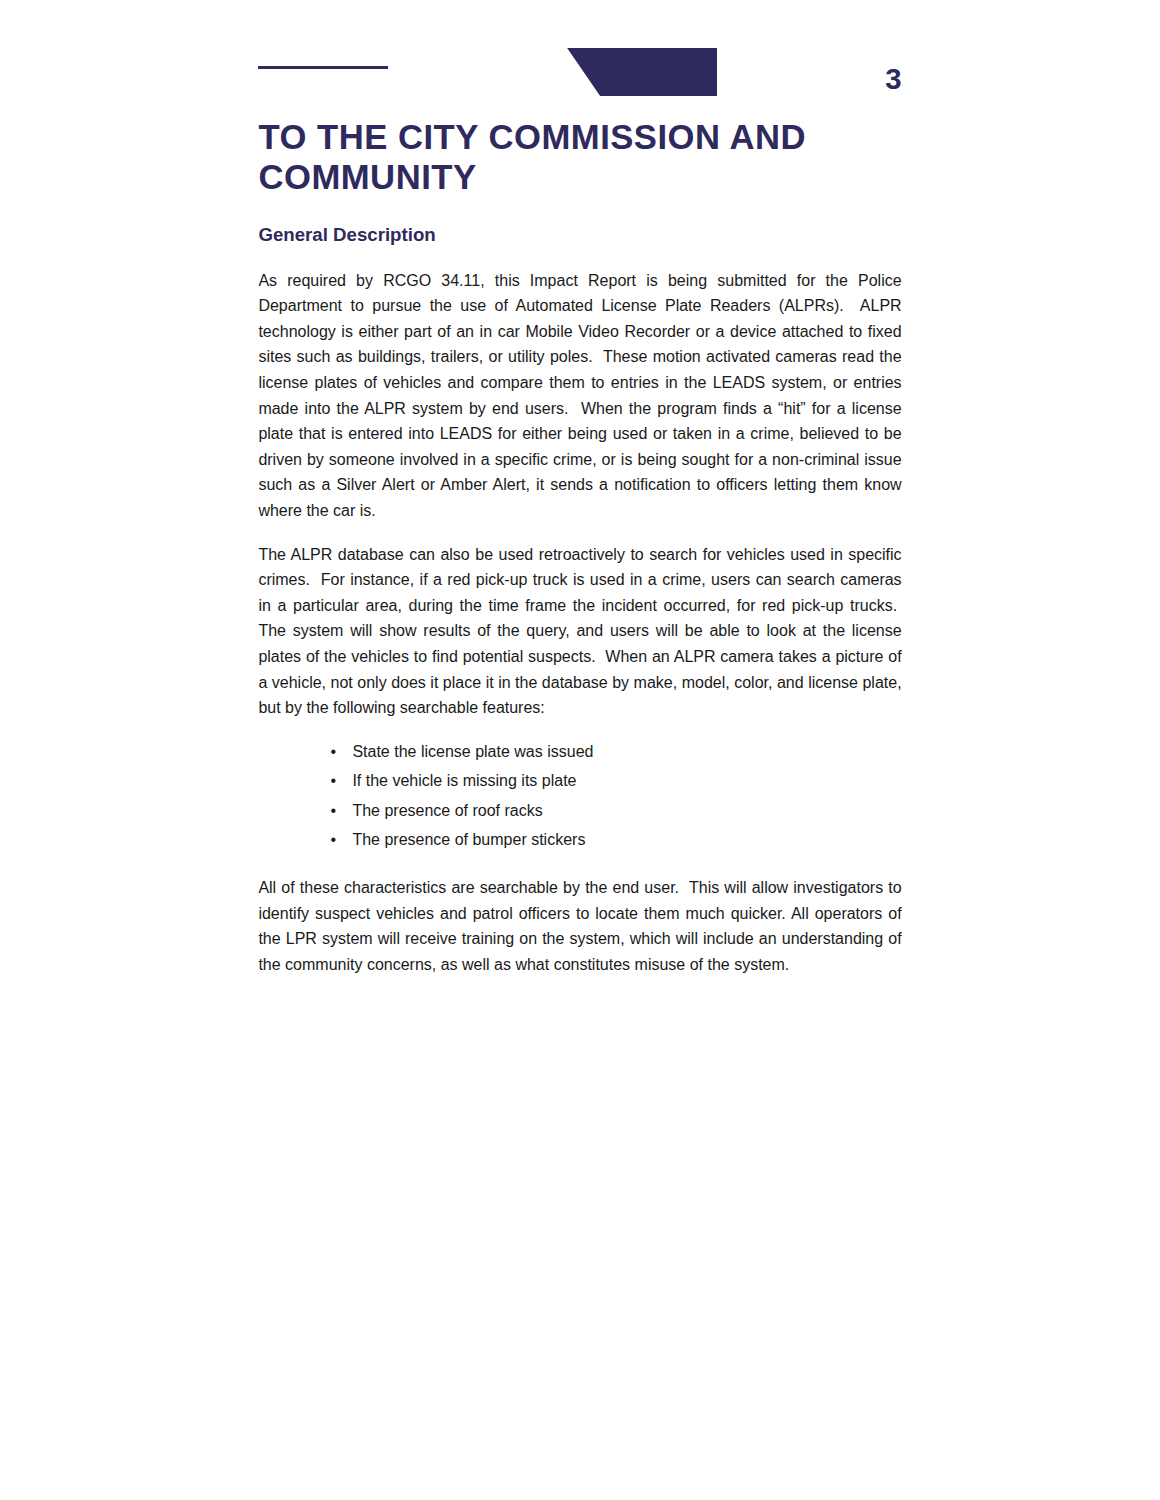3
To the City Commission and Community
General Description
As required by RCGO 34.11, this Impact Report is being submitted for the Police Department to pursue the use of Automated License Plate Readers (ALPRs). ALPR technology is either part of an in car Mobile Video Recorder or a device attached to fixed sites such as buildings, trailers, or utility poles. These motion activated cameras read the license plates of vehicles and compare them to entries in the LEADS system, or entries made into the ALPR system by end users. When the program finds a “hit” for a license plate that is entered into LEADS for either being used or taken in a crime, believed to be driven by someone involved in a specific crime, or is being sought for a non-criminal issue such as a Silver Alert or Amber Alert, it sends a notification to officers letting them know where the car is.
The ALPR database can also be used retroactively to search for vehicles used in specific crimes. For instance, if a red pick-up truck is used in a crime, users can search cameras in a particular area, during the time frame the incident occurred, for red pick-up trucks. The system will show results of the query, and users will be able to look at the license plates of the vehicles to find potential suspects. When an ALPR camera takes a picture of a vehicle, not only does it place it in the database by make, model, color, and license plate, but by the following searchable features:
State the license plate was issued
If the vehicle is missing its plate
The presence of roof racks
The presence of bumper stickers
All of these characteristics are searchable by the end user. This will allow investigators to identify suspect vehicles and patrol officers to locate them much quicker. All operators of the LPR system will receive training on the system, which will include an understanding of the community concerns, as well as what constitutes misuse of the system.